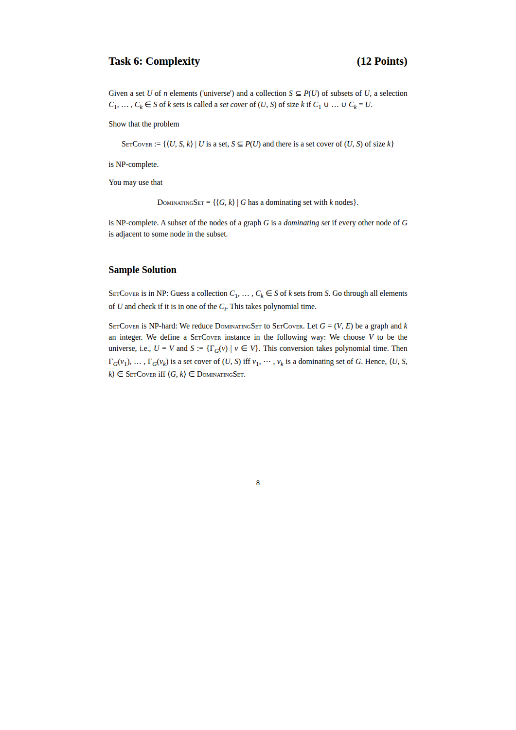Task 6: Complexity(12 Points)
Given a set U of n elements ('universe') and a collection S ⊆ P(U) of subsets of U, a selection C1, … , Ck ∈ S of k sets is called a set cover of (U, S) of size k if C1 ∪ … ∪ Ck = U.
Show that the problem
SetCover := {⟨U, S, k⟩ | U is a set, S ⊆ P(U) and there is a set cover of (U, S) of size k}
is NP-complete.
You may use that
DominatingSet = {⟨G, k⟩ | G has a dominating set with k nodes}.
is NP-complete. A subset of the nodes of a graph G is a dominating set if every other node of G is adjacent to some node in the subset.
Sample Solution
SetCover is in NP: Guess a collection C1, … , Ck ∈ S of k sets from S. Go through all elements of U and check if it is in one of the Ci. This takes polynomial time.
SetCover is NP-hard: We reduce DominatingSet to SetCover. Let G = (V, E) be a graph and k an integer. We define a SetCover instance in the following way: We choose V to be the universe, i.e., U = V and S := {ΓG(v) | v ∈ V}. This conversion takes polynomial time. Then ΓG(v1), … , ΓG(vk) is a set cover of (U, S) iff v1, ⋯ , vk is a dominating set of G. Hence, ⟨U, S, k⟩ ∈ SetCover iff ⟨G, k⟩ ∈ DominatingSet.
8